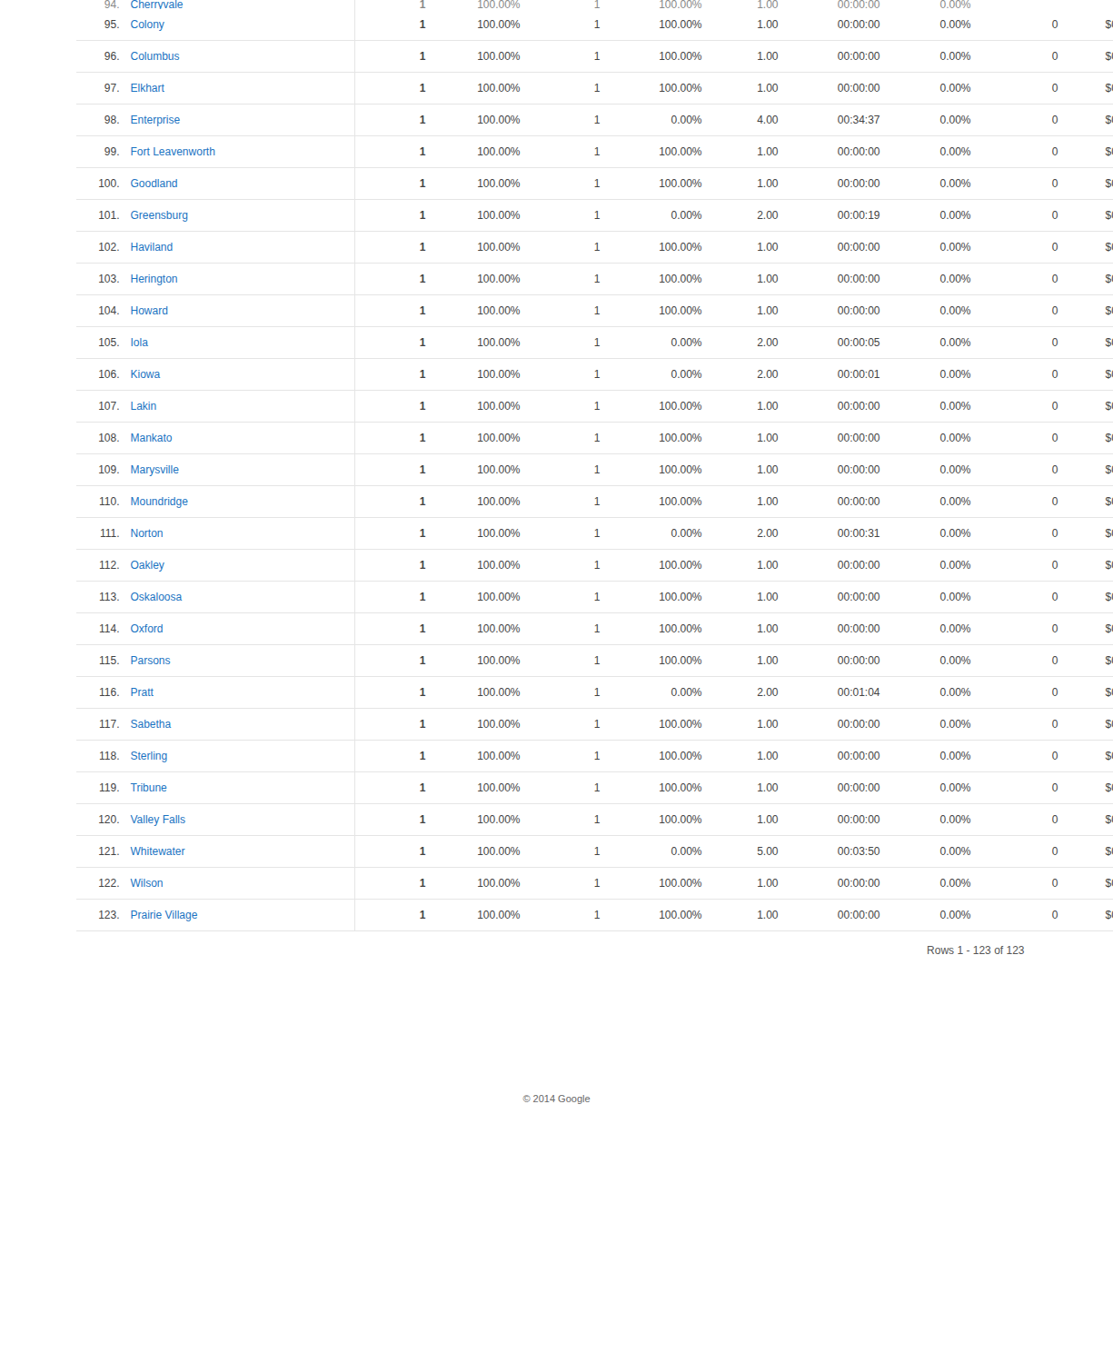| 94. | Cherryvale | 1 | 100.00% | 1 | 100.00% | 1.00 | 00:00:00 | 0.00% | 0 | $0.00 |
| 95. | Colony | 1 | 100.00% | 1 | 100.00% | 1.00 | 00:00:00 | 0.00% | 0 | $0.00 |
| 96. | Columbus | 1 | 100.00% | 1 | 100.00% | 1.00 | 00:00:00 | 0.00% | 0 | $0.00 |
| 97. | Elkhart | 1 | 100.00% | 1 | 100.00% | 1.00 | 00:00:00 | 0.00% | 0 | $0.00 |
| 98. | Enterprise | 1 | 100.00% | 1 | 0.00% | 4.00 | 00:34:37 | 0.00% | 0 | $0.00 |
| 99. | Fort Leavenworth | 1 | 100.00% | 1 | 100.00% | 1.00 | 00:00:00 | 0.00% | 0 | $0.00 |
| 100. | Goodland | 1 | 100.00% | 1 | 100.00% | 1.00 | 00:00:00 | 0.00% | 0 | $0.00 |
| 101. | Greensburg | 1 | 100.00% | 1 | 0.00% | 2.00 | 00:00:19 | 0.00% | 0 | $0.00 |
| 102. | Haviland | 1 | 100.00% | 1 | 100.00% | 1.00 | 00:00:00 | 0.00% | 0 | $0.00 |
| 103. | Herington | 1 | 100.00% | 1 | 100.00% | 1.00 | 00:00:00 | 0.00% | 0 | $0.00 |
| 104. | Howard | 1 | 100.00% | 1 | 100.00% | 1.00 | 00:00:00 | 0.00% | 0 | $0.00 |
| 105. | Iola | 1 | 100.00% | 1 | 0.00% | 2.00 | 00:00:05 | 0.00% | 0 | $0.00 |
| 106. | Kiowa | 1 | 100.00% | 1 | 0.00% | 2.00 | 00:00:01 | 0.00% | 0 | $0.00 |
| 107. | Lakin | 1 | 100.00% | 1 | 100.00% | 1.00 | 00:00:00 | 0.00% | 0 | $0.00 |
| 108. | Mankato | 1 | 100.00% | 1 | 100.00% | 1.00 | 00:00:00 | 0.00% | 0 | $0.00 |
| 109. | Marysville | 1 | 100.00% | 1 | 100.00% | 1.00 | 00:00:00 | 0.00% | 0 | $0.00 |
| 110. | Moundridge | 1 | 100.00% | 1 | 100.00% | 1.00 | 00:00:00 | 0.00% | 0 | $0.00 |
| 111. | Norton | 1 | 100.00% | 1 | 0.00% | 2.00 | 00:00:31 | 0.00% | 0 | $0.00 |
| 112. | Oakley | 1 | 100.00% | 1 | 100.00% | 1.00 | 00:00:00 | 0.00% | 0 | $0.00 |
| 113. | Oskaloosa | 1 | 100.00% | 1 | 100.00% | 1.00 | 00:00:00 | 0.00% | 0 | $0.00 |
| 114. | Oxford | 1 | 100.00% | 1 | 100.00% | 1.00 | 00:00:00 | 0.00% | 0 | $0.00 |
| 115. | Parsons | 1 | 100.00% | 1 | 100.00% | 1.00 | 00:00:00 | 0.00% | 0 | $0.00 |
| 116. | Pratt | 1 | 100.00% | 1 | 0.00% | 2.00 | 00:01:04 | 0.00% | 0 | $0.00 |
| 117. | Sabetha | 1 | 100.00% | 1 | 100.00% | 1.00 | 00:00:00 | 0.00% | 0 | $0.00 |
| 118. | Sterling | 1 | 100.00% | 1 | 100.00% | 1.00 | 00:00:00 | 0.00% | 0 | $0.00 |
| 119. | Tribune | 1 | 100.00% | 1 | 100.00% | 1.00 | 00:00:00 | 0.00% | 0 | $0.00 |
| 120. | Valley Falls | 1 | 100.00% | 1 | 100.00% | 1.00 | 00:00:00 | 0.00% | 0 | $0.00 |
| 121. | Whitewater | 1 | 100.00% | 1 | 0.00% | 5.00 | 00:03:50 | 0.00% | 0 | $0.00 |
| 122. | Wilson | 1 | 100.00% | 1 | 100.00% | 1.00 | 00:00:00 | 0.00% | 0 | $0.00 |
| 123. | Prairie Village | 1 | 100.00% | 1 | 100.00% | 1.00 | 00:00:00 | 0.00% | 0 | $0.00 |
Rows 1 - 123 of 123
© 2014 Google